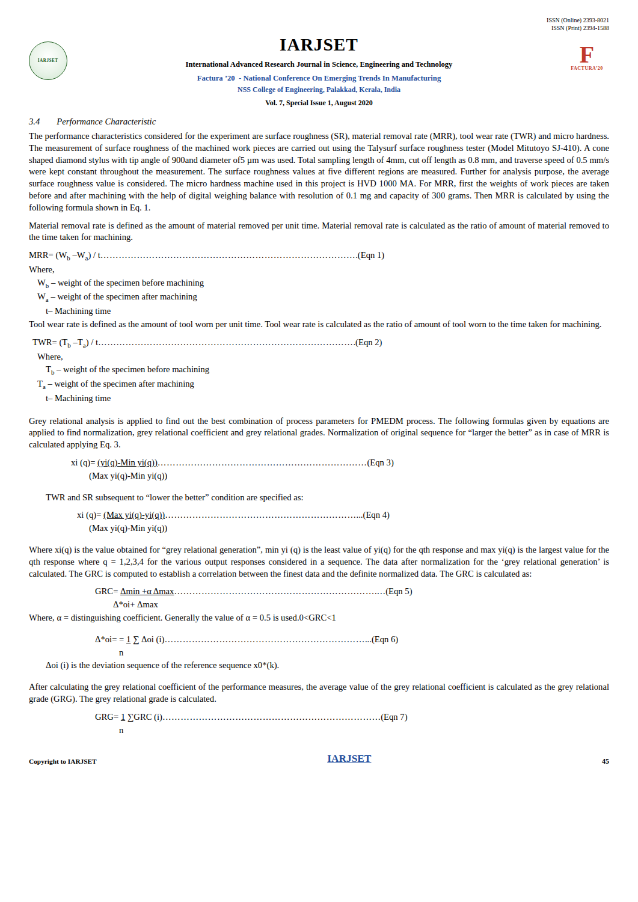ISSN (Online) 2393-8021
ISSN (Print) 2394-1588
IARJSET
F
FACTURA’20
IARJSET
International Advanced Research Journal in Science, Engineering and Technology
Factura ’20 - National Conference On Emerging Trends In Manufacturing
NSS College of Engineering, Palakkad, Kerala, India
Vol. 7, Special Issue 1, August 2020
3.4 Performance Characteristic
The performance characteristics considered for the experiment are surface roughness (SR), material removal rate (MRR), tool wear rate (TWR) and micro hardness. The measurement of surface roughness of the machined work pieces are carried out using the Talysurf surface roughness tester (Model Mitutoyo SJ-410). A cone shaped diamond stylus with tip angle of 900and diameter of5 µm was used. Total sampling length of 4mm, cut off length as 0.8 mm, and traverse speed of 0.5 mm/s were kept constant throughout the measurement. The surface roughness values at five different regions are measured. Further for analysis purpose, the average surface roughness value is considered. The micro hardness machine used in this project is HVD 1000 MA. For MRR, first the weights of work pieces are taken before and after machining with the help of digital weighing balance with resolution of 0.1 mg and capacity of 300 grams. Then MRR is calculated by using the following formula shown in Eq. 1.
Material removal rate is defined as the amount of material removed per unit time. Material removal rate is calculated as the ratio of amount of material removed to the time taken for machining.
MRR= (Wb –Wa) / t………………………………………………………………………….(Eqn 1)
Where,
Wb – weight of the specimen before machining
Wa – weight of the specimen after machining
t– Machining time
Tool wear rate is defined as the amount of tool worn per unit time. Tool wear rate is calculated as the ratio of amount of tool worn to the time taken for machining.
TWR= (Tb –Ta) / t………………………………………………………………………….(Eqn 2)
Where,
Tb – weight of the specimen before machining
Ta – weight of the specimen after machining
t– Machining time
Grey relational analysis is applied to find out the best combination of process parameters for PMEDM process. The following formulas given by equations are applied to find normalization, grey relational coefficient and grey relational grades. Normalization of original sequence for “larger the better” as in case of MRR is calculated applying Eq. 3.
xi (q)= (yi(q)-Min yi(q))……………………………………………………………(Eqn 3)
(Max yi(q)-Min yi(q))
TWR and SR subsequent to “lower the better” condition are specified as:
xi (q)= (Max yi(q)-yi(q))………………………………………………………...(Eqn 4)
(Max yi(q)-Min yi(q))
Where xi(q) is the value obtained for “grey relational generation”, min yi (q) is the least value of yi(q) for the qth response and max yi(q) is the largest value for the qth response where q = 1,2,3,4 for the various output responses considered in a sequence. The data after normalization for the ‘grey relational generation’ is calculated. The GRC is computed to establish a correlation between the finest data and the definite normalized data. The GRC is calculated as:
GRC= Δmin +α Δmax………………………………………………………….…(Eqn 5)
Δ*oi+ Δmax
Where, α = distinguishing coefficient. Generally the value of α = 0.5 is used.0<GRC<1
Δ*oi= = 1 ∑ Δoi (i)…………………………………………………………...(Eqn 6)
n
Δoi (i) is the deviation sequence of the reference sequence x0*(k).
After calculating the grey relational coefficient of the performance measures, the average value of the grey relational coefficient is calculated as the grey relational grade (GRG). The grey relational grade is calculated.
GRG= 1 ∑GRC (i)………………………………………………………………(Eqn 7)
n
Copyright to IARJSET
IARJSET
45